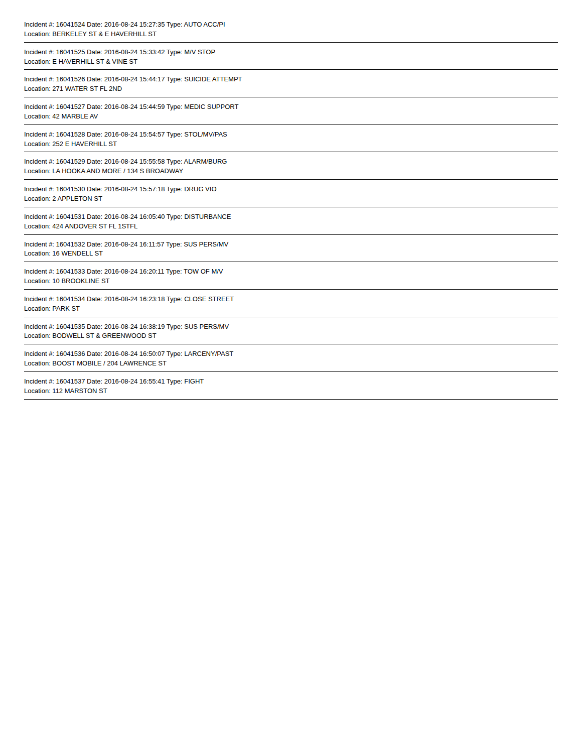Incident #: 16041524 Date: 2016-08-24 15:27:35 Type: AUTO ACC/PI
Location: BERKELEY ST & E HAVERHILL ST
Incident #: 16041525 Date: 2016-08-24 15:33:42 Type: M/V STOP
Location: E HAVERHILL ST & VINE ST
Incident #: 16041526 Date: 2016-08-24 15:44:17 Type: SUICIDE ATTEMPT
Location: 271 WATER ST FL 2ND
Incident #: 16041527 Date: 2016-08-24 15:44:59 Type: MEDIC SUPPORT
Location: 42 MARBLE AV
Incident #: 16041528 Date: 2016-08-24 15:54:57 Type: STOL/MV/PAS
Location: 252 E HAVERHILL ST
Incident #: 16041529 Date: 2016-08-24 15:55:58 Type: ALARM/BURG
Location: LA HOOKA AND MORE / 134 S BROADWAY
Incident #: 16041530 Date: 2016-08-24 15:57:18 Type: DRUG VIO
Location: 2 APPLETON ST
Incident #: 16041531 Date: 2016-08-24 16:05:40 Type: DISTURBANCE
Location: 424 ANDOVER ST FL 1STFL
Incident #: 16041532 Date: 2016-08-24 16:11:57 Type: SUS PERS/MV
Location: 16 WENDELL ST
Incident #: 16041533 Date: 2016-08-24 16:20:11 Type: TOW OF M/V
Location: 10 BROOKLINE ST
Incident #: 16041534 Date: 2016-08-24 16:23:18 Type: CLOSE STREET
Location: PARK ST
Incident #: 16041535 Date: 2016-08-24 16:38:19 Type: SUS PERS/MV
Location: BODWELL ST & GREENWOOD ST
Incident #: 16041536 Date: 2016-08-24 16:50:07 Type: LARCENY/PAST
Location: BOOST MOBILE / 204 LAWRENCE ST
Incident #: 16041537 Date: 2016-08-24 16:55:41 Type: FIGHT
Location: 112 MARSTON ST